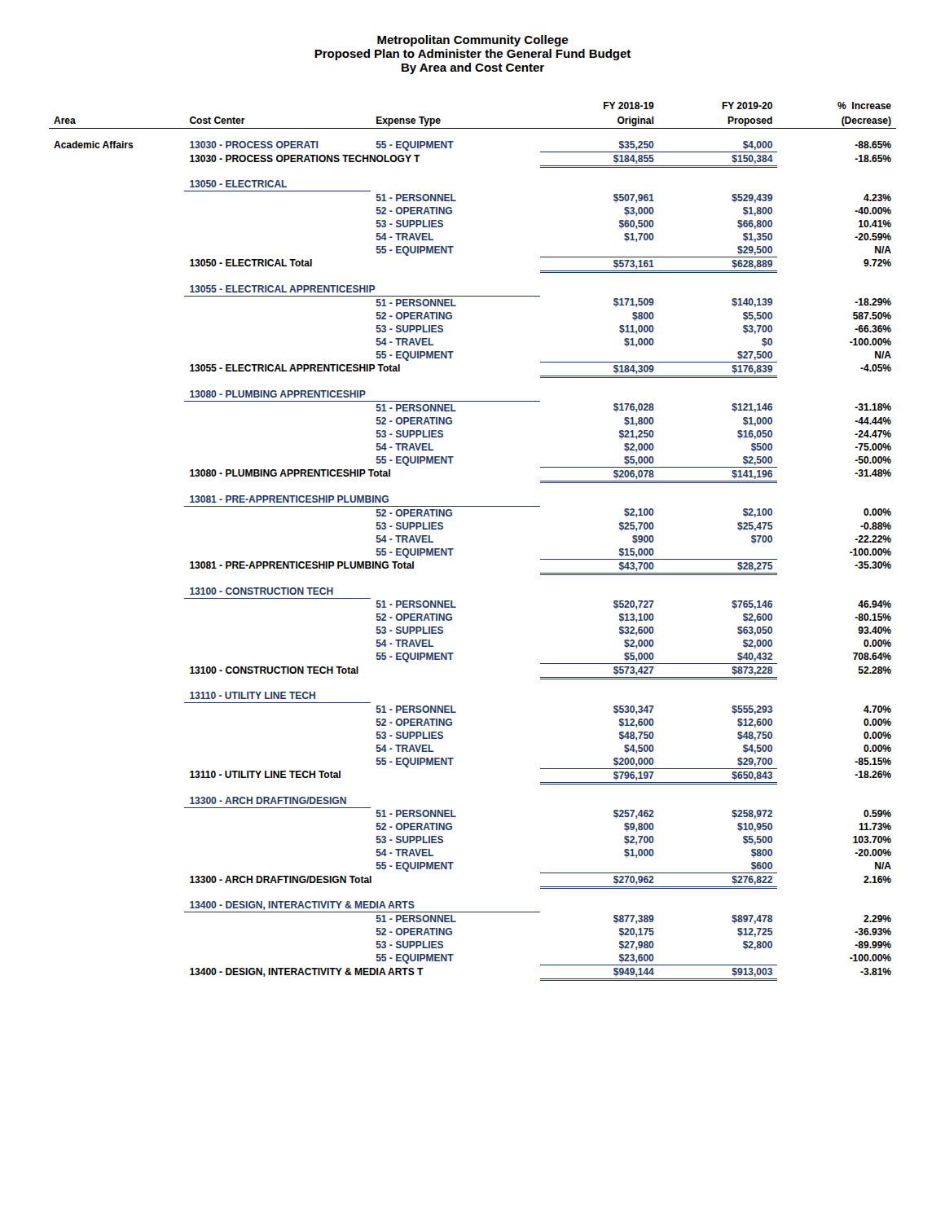Metropolitan Community College
Proposed Plan to Administer the General Fund Budget
By Area and Cost Center
| | | | FY 2018-19 | FY 2019-20 | % Increase |
| --- | --- | --- | --- | --- | --- |
| Area | Cost Center | Expense Type | Original | Proposed | (Decrease) |
| Academic Affairs | 13030 - PROCESS OPERATI | 55 - EQUIPMENT | $35,250 | $4,000 | -88.65% |
| | 13030 - PROCESS OPERATIONS TECHNOLOGY T | $184,855 | $150,384 | -18.65% |
| | 13050 - ELECTRICAL | | | | |
| | | 51 - PERSONNEL | $507,961 | $529,439 | 4.23% |
| | | 52 - OPERATING | $3,000 | $1,800 | -40.00% |
| | | 53 - SUPPLIES | $60,500 | $66,800 | 10.41% |
| | | 54 - TRAVEL | $1,700 | $1,350 | -20.59% |
| | | 55 - EQUIPMENT | | $29,500 | N/A |
| | 13050 - ELECTRICAL Total | $573,161 | $628,889 | 9.72% |
| | 13055 - ELECTRICAL APPRENTICESHIP | | | |
| | | 51 - PERSONNEL | $171,509 | $140,139 | -18.29% |
| | | 52 - OPERATING | $800 | $5,500 | 587.50% |
| | | 53 - SUPPLIES | $11,000 | $3,700 | -66.36% |
| | | 54 - TRAVEL | $1,000 | $0 | -100.00% |
| | | 55 - EQUIPMENT | | $27,500 | N/A |
| | 13055 - ELECTRICAL APPRENTICESHIP Total | $184,309 | $176,839 | -4.05% |
| | 13080 - PLUMBING APPRENTICESHIP | | | |
| | | 51 - PERSONNEL | $176,028 | $121,146 | -31.18% |
| | | 52 - OPERATING | $1,800 | $1,000 | -44.44% |
| | | 53 - SUPPLIES | $21,250 | $16,050 | -24.47% |
| | | 54 - TRAVEL | $2,000 | $500 | -75.00% |
| | | 55 - EQUIPMENT | $5,000 | $2,500 | -50.00% |
| | 13080 - PLUMBING APPRENTICESHIP Total | $206,078 | $141,196 | -31.48% |
| | 13081 - PRE-APPRENTICESHIP PLUMBING | | | |
| | | 52 - OPERATING | $2,100 | $2,100 | 0.00% |
| | | 53 - SUPPLIES | $25,700 | $25,475 | -0.88% |
| | | 54 - TRAVEL | $900 | $700 | -22.22% |
| | | 55 - EQUIPMENT | $15,000 | | -100.00% |
| | 13081 - PRE-APPRENTICESHIP PLUMBING Total | $43,700 | $28,275 | -35.30% |
| | 13100 - CONSTRUCTION TECH | | | | |
| | | 51 - PERSONNEL | $520,727 | $765,146 | 46.94% |
| | | 52 - OPERATING | $13,100 | $2,600 | -80.15% |
| | | 53 - SUPPLIES | $32,600 | $63,050 | 93.40% |
| | | 54 - TRAVEL | $2,000 | $2,000 | 0.00% |
| | | 55 - EQUIPMENT | $5,000 | $40,432 | 708.64% |
| | 13100 - CONSTRUCTION TECH Total | $573,427 | $873,228 | 52.28% |
| | 13110 - UTILITY LINE TECH | | | | |
| | | 51 - PERSONNEL | $530,347 | $555,293 | 4.70% |
| | | 52 - OPERATING | $12,600 | $12,600 | 0.00% |
| | | 53 - SUPPLIES | $48,750 | $48,750 | 0.00% |
| | | 54 - TRAVEL | $4,500 | $4,500 | 0.00% |
| | | 55 - EQUIPMENT | $200,000 | $29,700 | -85.15% |
| | 13110 - UTILITY LINE TECH Total | $796,197 | $650,843 | -18.26% |
| | 13300 - ARCH DRAFTING/DESIGN | | | | |
| | | 51 - PERSONNEL | $257,462 | $258,972 | 0.59% |
| | | 52 - OPERATING | $9,800 | $10,950 | 11.73% |
| | | 53 - SUPPLIES | $2,700 | $5,500 | 103.70% |
| | | 54 - TRAVEL | $1,000 | $800 | -20.00% |
| | | 55 - EQUIPMENT | | $600 | N/A |
| | 13300 - ARCH DRAFTING/DESIGN Total | $270,962 | $276,822 | 2.16% |
| | 13400 - DESIGN, INTERACTIVITY & MEDIA ARTS | | | |
| | | 51 - PERSONNEL | $877,389 | $897,478 | 2.29% |
| | | 52 - OPERATING | $20,175 | $12,725 | -36.93% |
| | | 53 - SUPPLIES | $27,980 | $2,800 | -89.99% |
| | | 55 - EQUIPMENT | $23,600 | | -100.00% |
| | 13400 - DESIGN, INTERACTIVITY & MEDIA ARTS T | $949,144 | $913,003 | -3.81% |